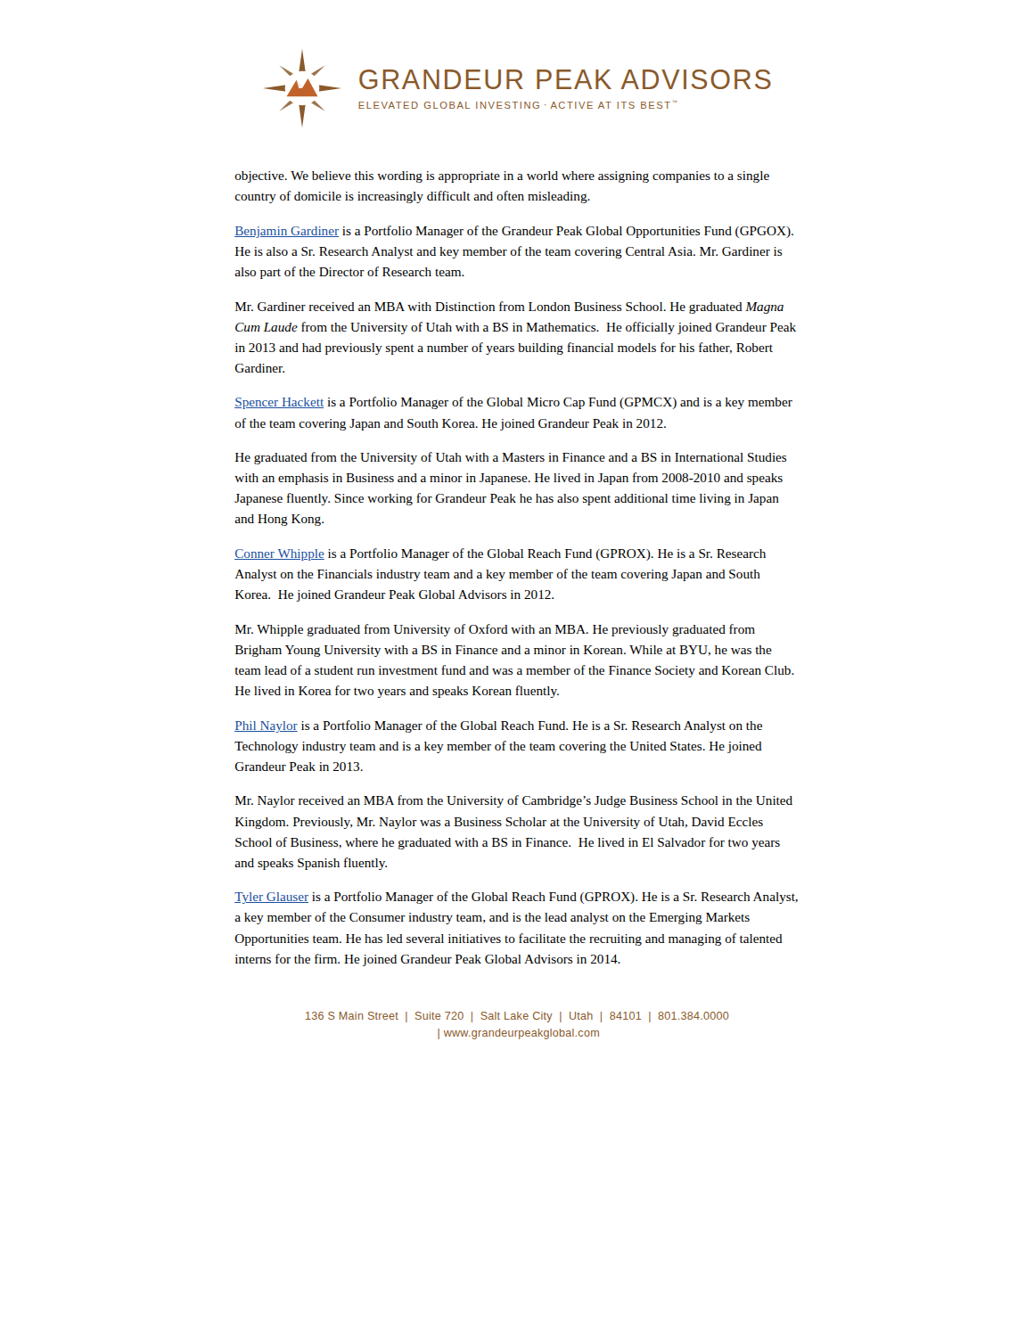GRANDEUR PEAK ADVISORS ELEVATED GLOBAL INVESTING·ACTIVE AT ITS BEST™
objective. We believe this wording is appropriate in a world where assigning companies to a single country of domicile is increasingly difficult and often misleading.
Benjamin Gardiner is a Portfolio Manager of the Grandeur Peak Global Opportunities Fund (GPGOX). He is also a Sr. Research Analyst and key member of the team covering Central Asia. Mr. Gardiner is also part of the Director of Research team.
Mr. Gardiner received an MBA with Distinction from London Business School. He graduated Magna Cum Laude from the University of Utah with a BS in Mathematics. He officially joined Grandeur Peak in 2013 and had previously spent a number of years building financial models for his father, Robert Gardiner.
Spencer Hackett is a Portfolio Manager of the Global Micro Cap Fund (GPMCX) and is a key member of the team covering Japan and South Korea. He joined Grandeur Peak in 2012.
He graduated from the University of Utah with a Masters in Finance and a BS in International Studies with an emphasis in Business and a minor in Japanese. He lived in Japan from 2008-2010 and speaks Japanese fluently. Since working for Grandeur Peak he has also spent additional time living in Japan and Hong Kong.
Conner Whipple is a Portfolio Manager of the Global Reach Fund (GPROX). He is a Sr. Research Analyst on the Financials industry team and a key member of the team covering Japan and South Korea. He joined Grandeur Peak Global Advisors in 2012.
Mr. Whipple graduated from University of Oxford with an MBA. He previously graduated from Brigham Young University with a BS in Finance and a minor in Korean. While at BYU, he was the team lead of a student run investment fund and was a member of the Finance Society and Korean Club. He lived in Korea for two years and speaks Korean fluently.
Phil Naylor is a Portfolio Manager of the Global Reach Fund. He is a Sr. Research Analyst on the Technology industry team and is a key member of the team covering the United States. He joined Grandeur Peak in 2013.
Mr. Naylor received an MBA from the University of Cambridge’s Judge Business School in the United Kingdom. Previously, Mr. Naylor was a Business Scholar at the University of Utah, David Eccles School of Business, where he graduated with a BS in Finance. He lived in El Salvador for two years and speaks Spanish fluently.
Tyler Glauser is a Portfolio Manager of the Global Reach Fund (GPROX). He is a Sr. Research Analyst, a key member of the Consumer industry team, and is the lead analyst on the Emerging Markets Opportunities team. He has led several initiatives to facilitate the recruiting and managing of talented interns for the firm. He joined Grandeur Peak Global Advisors in 2014.
136 S Main Street | Suite 720 | Salt Lake City | Utah | 84101 | 801.384.0000
|www.grandeurpeakglobal.com